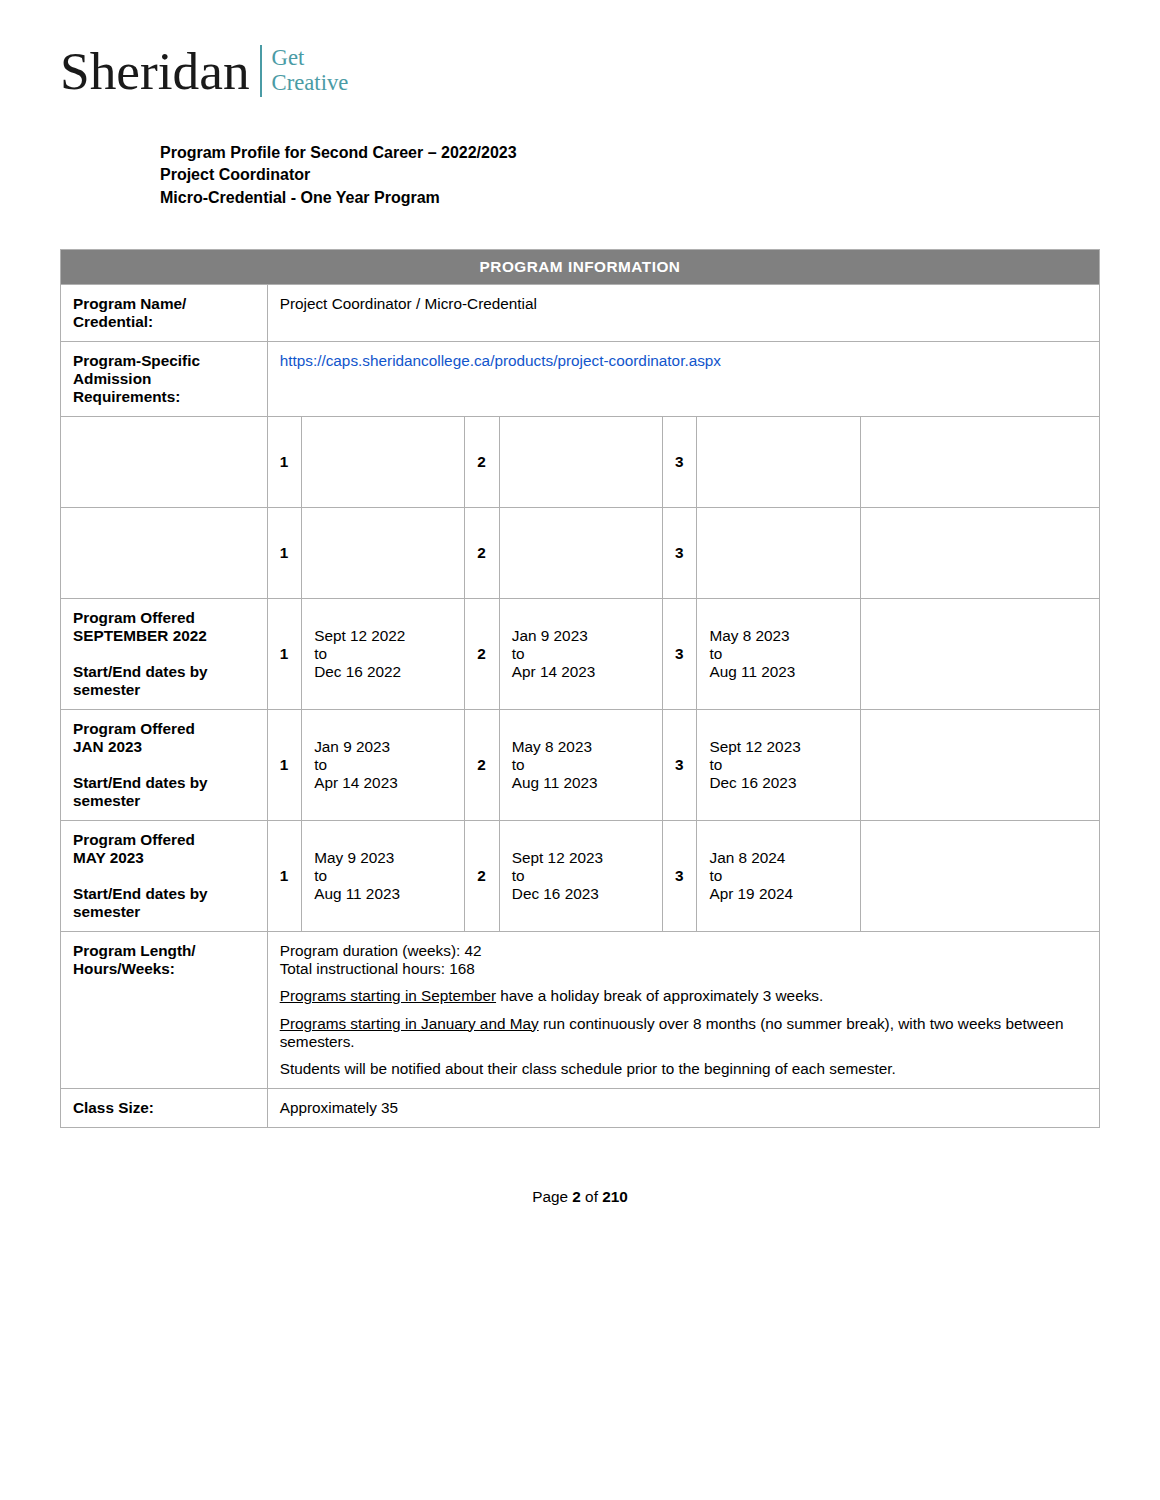Sheridan Get
Creative
Program Profile for Second Career – 2022/2023
Project Coordinator
Micro-Credential - One Year Program
| PROGRAM INFORMATION |
| --- |
| Program Name/ Credential: | Project Coordinator / Micro-Credential |
| Program-Specific Admission Requirements: | https://caps.sheridancollege.ca/products/project-coordinator.aspx |
| | 1 | | 2 | | 3 | | |
| | 1 | | 2 | | 3 | | |
| Program Offered SEPTEMBER 2022 Start/End dates by semester | 1 | Sept 12 2022 to Dec 16 2022 | 2 | Jan 9 2023 to Apr 14 2023 | 3 | May 8 2023 to Aug 11 2023 | |
| Program Offered JAN 2023 Start/End dates by semester | 1 | Jan 9 2023 to Apr 14 2023 | 2 | May 8 2023 to Aug 11 2023 | 3 | Sept 12 2023 to Dec 16 2023 | |
| Program Offered MAY 2023 Start/End dates by semester | 1 | May 9 2023 to Aug 11 2023 | 2 | Sept 12 2023 to Dec 16 2023 | 3 | Jan 8 2024 to Apr 19 2024 | |
| Program Length/ Hours/Weeks: | Program duration (weeks): 42 Total instructional hours: 168 Programs starting in September have a holiday break of approximately 3 weeks. Programs starting in January and May run continuously over 8 months (no summer break), with two weeks between semesters. Students will be notified about their class schedule prior to the beginning of each semester. |
| Class Size: | Approximately 35 |
Page 2 of 210